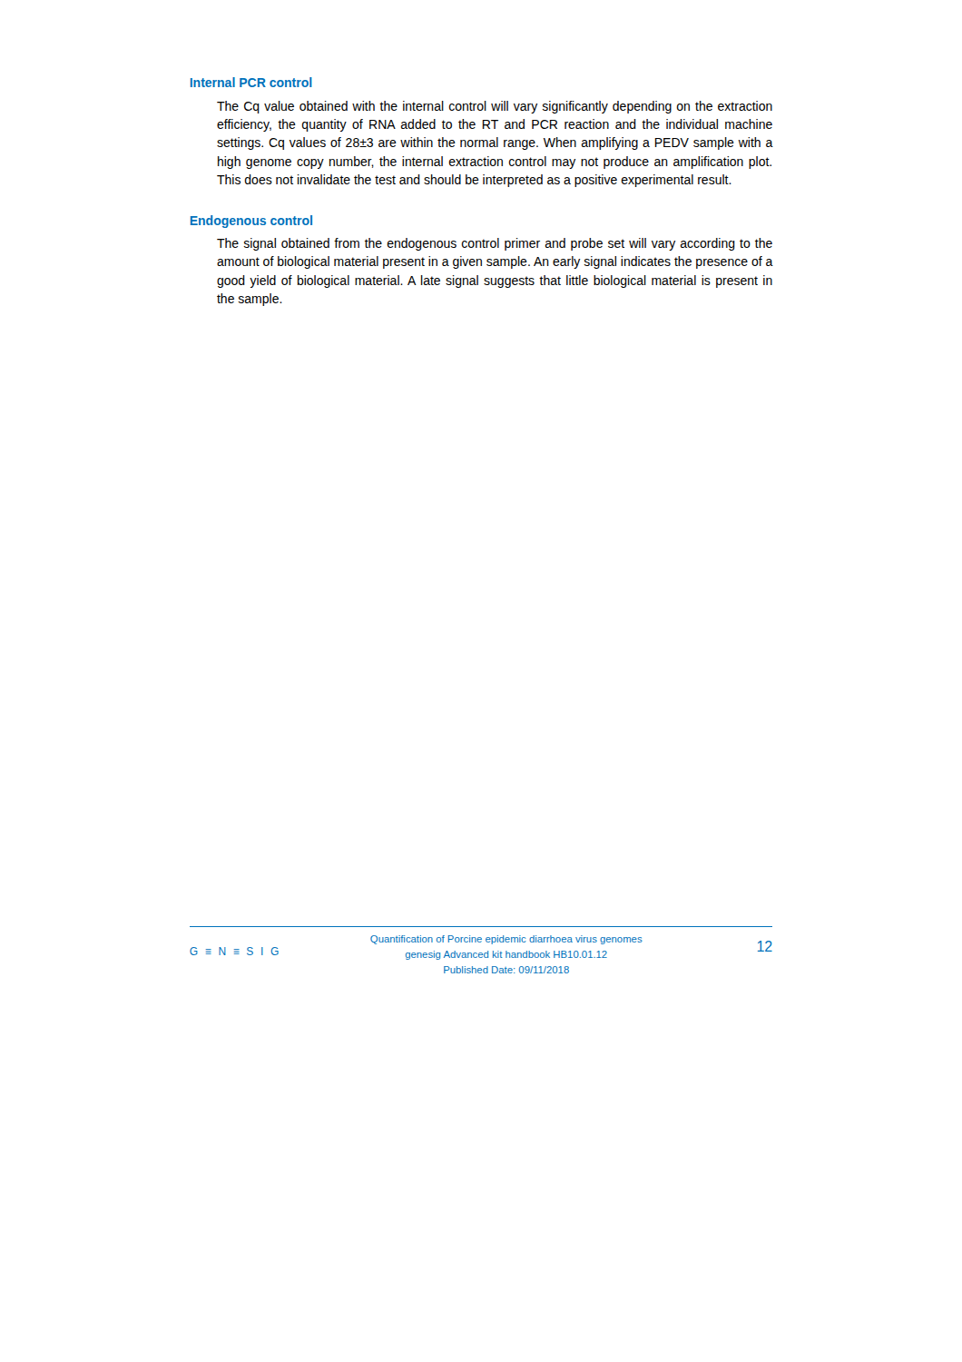Internal PCR control
The Cq value obtained with the internal control will vary significantly depending on the extraction efficiency, the quantity of RNA added to the RT and PCR reaction and the individual machine settings. Cq values of 28±3 are within the normal range. When amplifying a PEDV sample with a high genome copy number, the internal extraction control may not produce an amplification plot. This does not invalidate the test and should be interpreted as a positive experimental result.
Endogenous control
The signal obtained from the endogenous control primer and probe set will vary according to the amount of biological material present in a given sample. An early signal indicates the presence of a good yield of biological material. A late signal suggests that little biological material is present in the sample.
G ≡ N ≡ S I G
Quantification of Porcine epidemic diarrhoea virus genomes
genesig Advanced kit handbook HB10.01.12
Published Date: 09/11/2018
12